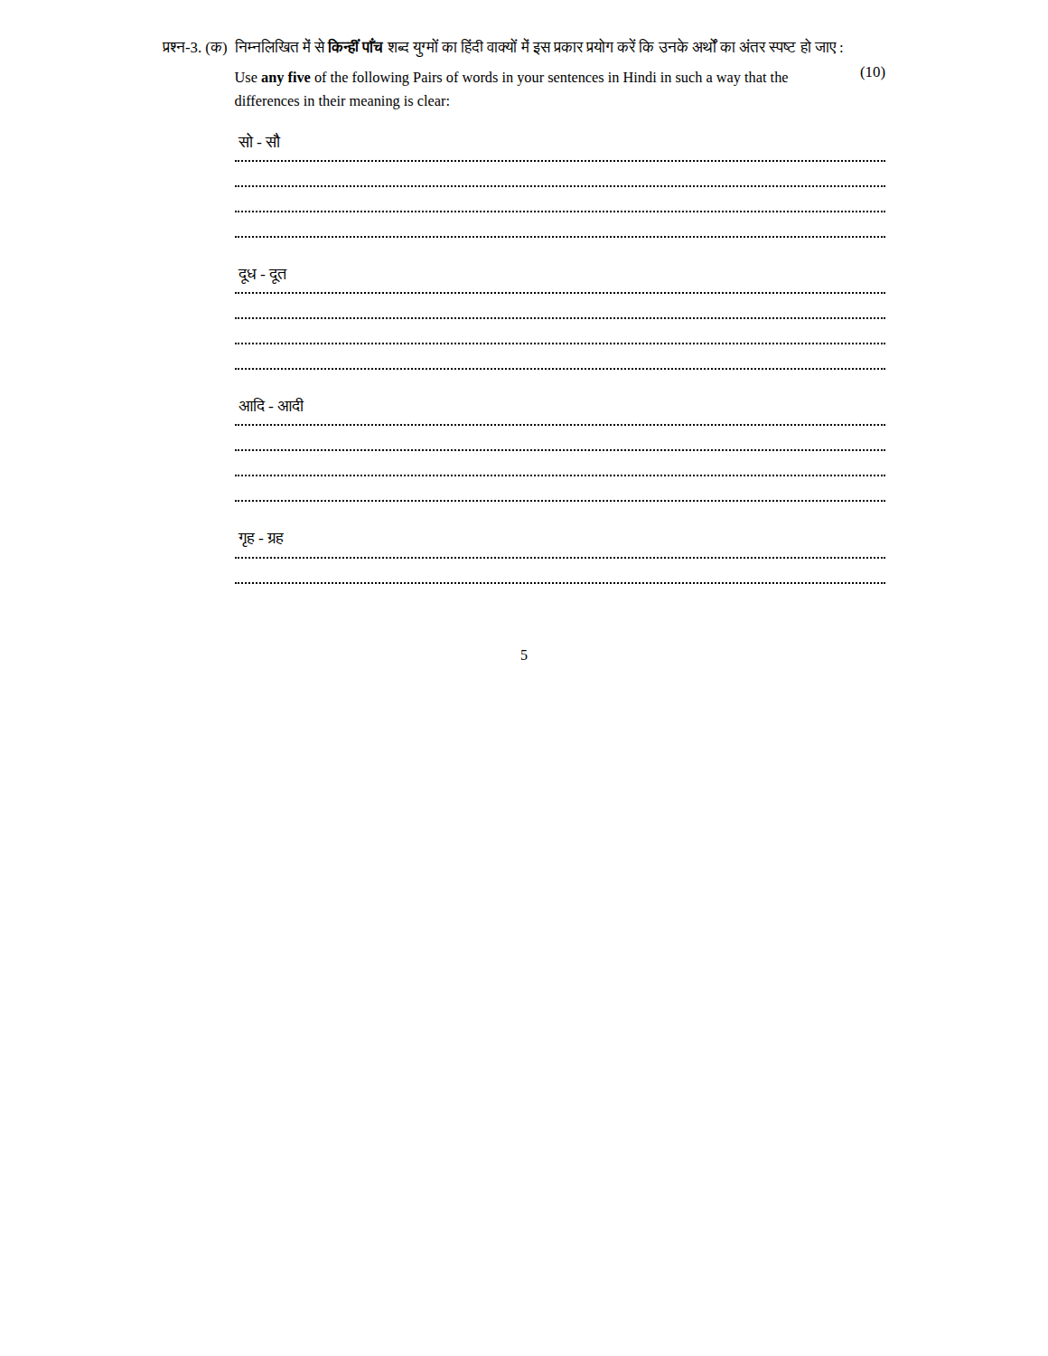प्रश्न-3. (क)
निम्नलिखित में से किन्हीं पाँच शब्द युग्मों का हिंदी वाक्यों में इस प्रकार प्रयोग करें कि उनके अर्थों का अंतर स्पष्ट हो जाए : (10)
Use any five of the following Pairs of words in your sentences in Hindi in such a way that the differences in their meaning is clear:
सो - सौ
दूध - दूत
आदि - आदी
गृह - ग्रह
5